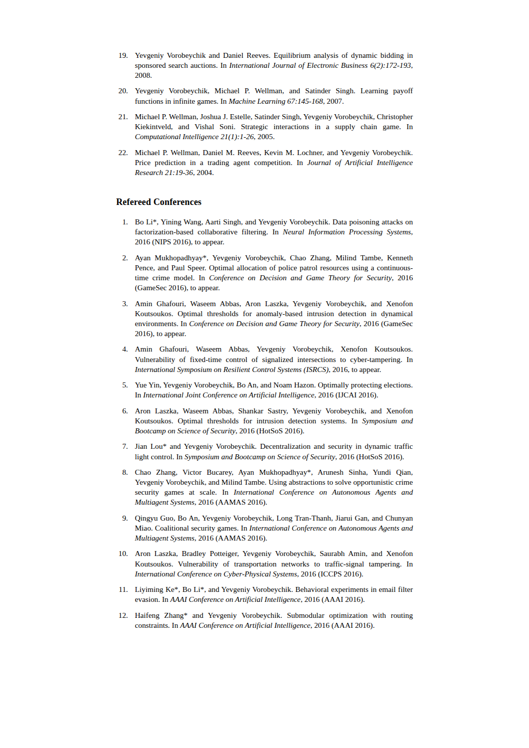19. Yevgeniy Vorobeychik and Daniel Reeves. Equilibrium analysis of dynamic bidding in sponsored search auctions. In International Journal of Electronic Business 6(2):172-193, 2008.
20. Yevgeniy Vorobeychik, Michael P. Wellman, and Satinder Singh. Learning payoff functions in infinite games. In Machine Learning 67:145-168, 2007.
21. Michael P. Wellman, Joshua J. Estelle, Satinder Singh, Yevgeniy Vorobeychik, Christopher Kiekintveld, and Vishal Soni. Strategic interactions in a supply chain game. In Computational Intelligence 21(1):1-26, 2005.
22. Michael P. Wellman, Daniel M. Reeves, Kevin M. Lochner, and Yevgeniy Vorobeychik. Price prediction in a trading agent competition. In Journal of Artificial Intelligence Research 21:19-36, 2004.
Refereed Conferences
1. Bo Li*, Yining Wang, Aarti Singh, and Yevgeniy Vorobeychik. Data poisoning attacks on factorization-based collaborative filtering. In Neural Information Processing Systems, 2016 (NIPS 2016), to appear.
2. Ayan Mukhopadhyay*, Yevgeniy Vorobeychik, Chao Zhang, Milind Tambe, Kenneth Pence, and Paul Speer. Optimal allocation of police patrol resources using a continuous-time crime model. In Conference on Decision and Game Theory for Security, 2016 (GameSec 2016), to appear.
3. Amin Ghafouri, Waseem Abbas, Aron Laszka, Yevgeniy Vorobeychik, and Xenofon Koutsoukos. Optimal thresholds for anomaly-based intrusion detection in dynamical environments. In Conference on Decision and Game Theory for Security, 2016 (GameSec 2016), to appear.
4. Amin Ghafouri, Waseem Abbas, Yevgeniy Vorobeychik, Xenofon Koutsoukos. Vulnerability of fixed-time control of signalized intersections to cyber-tampering. In International Symposium on Resilient Control Systems (ISRCS), 2016, to appear.
5. Yue Yin, Yevgeniy Vorobeychik, Bo An, and Noam Hazon. Optimally protecting elections. In International Joint Conference on Artificial Intelligence, 2016 (IJCAI 2016).
6. Aron Laszka, Waseem Abbas, Shankar Sastry, Yevgeniy Vorobeychik, and Xenofon Koutsoukos. Optimal thresholds for intrusion detection systems. In Symposium and Bootcamp on Science of Security, 2016 (HotSoS 2016).
7. Jian Lou* and Yevgeniy Vorobeychik. Decentralization and security in dynamic traffic light control. In Symposium and Bootcamp on Science of Security, 2016 (HotSoS 2016).
8. Chao Zhang, Victor Bucarey, Ayan Mukhopadhyay*, Arunesh Sinha, Yundi Qian, Yevgeniy Vorobeychik, and Milind Tambe. Using abstractions to solve opportunistic crime security games at scale. In International Conference on Autonomous Agents and Multiagent Systems, 2016 (AAMAS 2016).
9. Qingyu Guo, Bo An, Yevgeniy Vorobeychik, Long Tran-Thanh, Jiarui Gan, and Chunyan Miao. Coalitional security games. In International Conference on Autonomous Agents and Multiagent Systems, 2016 (AAMAS 2016).
10. Aron Laszka, Bradley Potteiger, Yevgeniy Vorobeychik, Saurabh Amin, and Xenofon Koutsoukos. Vulnerability of transportation networks to traffic-signal tampering. In International Conference on Cyber-Physical Systems, 2016 (ICCPS 2016).
11. Liyiming Ke*, Bo Li*, and Yevgeniy Vorobeychik. Behavioral experiments in email filter evasion. In AAAI Conference on Artificial Intelligence, 2016 (AAAI 2016).
12. Haifeng Zhang* and Yevgeniy Vorobeychik. Submodular optimization with routing constraints. In AAAI Conference on Artificial Intelligence, 2016 (AAAI 2016).